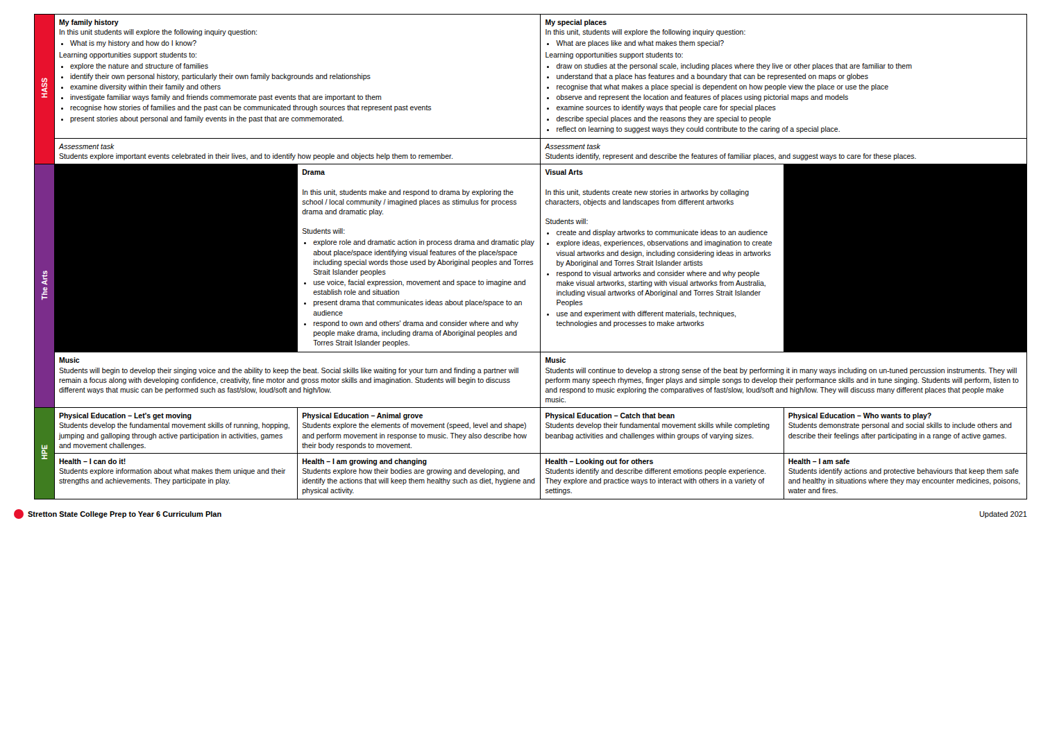| | HASS | My family history In this unit students will explore the following inquiry question: What is my history and how do I know? Learning opportunities support students to: explore the nature and structure of families identify their own personal history, particularly their own family backgrounds and relationships examine diversity within their family and others investigate familiar ways family and friends commemorate past events that are important to them recognise how stories of families and the past can be communicated through sources that represent past events present stories about personal and family events in the past that are commemorated. | My special places In this unit, students will explore the following inquiry question: What are places like and what makes them special? Learning opportunities support students to: draw on studies at the personal scale, including places where they live or other places that are familiar to them understand that a place has features and a boundary that can be represented on maps or globes recognise that what makes a place special is dependent on how people view the place or use the place observe and represent the location and features of places using pictorial maps and models examine sources to identify ways that people care for special places describe special places and the reasons they are special to people reflect on learning to suggest ways they could contribute to the caring of a special place. |
| | Assessment task Students explore important events celebrated in their lives, and to identify how people and objects help them to remember. | Assessment task Students identify, represent and describe the features of familiar places, and suggest ways to care for these places. |
| | The Arts | | Drama In this unit, students make and respond to drama by exploring the school / local community / imagined places as stimulus for process drama and dramatic play. Students will: explore role and dramatic action in process drama and dramatic play about place/space identifying visual features of the place/space including special words those used by Aboriginal peoples and Torres Strait Islander peoples use voice, facial expression, movement and space to imagine and establish role and situation present drama that communicates ideas about place/space to an audience respond to own and others' drama and consider where and why people make drama, including drama of Aboriginal peoples and Torres Strait Islander peoples. | Visual Arts In this unit, students create new stories in artworks by collaging characters, objects and landscapes from different artworks Students will: create and display artworks to communicate ideas to an audience explore ideas, experiences, observations and imagination to create visual artworks and design, including considering ideas in artworks by Aboriginal and Torres Strait Islander artists respond to visual artworks and consider where and why people make visual artworks, starting with visual artworks from Australia, including visual artworks of Aboriginal and Torres Strait Islander Peoples use and experiment with different materials, techniques, technologies and processes to make artworks | |
| | Music Students will begin to develop their singing voice and the ability to keep the beat. Social skills like waiting for your turn and finding a partner will remain a focus along with developing confidence, creativity, fine motor and gross motor skills and imagination. Students will begin to discuss different ways that music can be performed such as fast/slow, loud/soft and high/low. | Music Students will continue to develop a strong sense of the beat by performing it in many ways including on un-tuned percussion instruments. They will perform many speech rhymes, finger plays and simple songs to develop their performance skills and in tune singing. Students will perform, listen to and respond to music exploring the comparatives of fast/slow, loud/soft and high/low. They will discuss many different places that people make music. |
| | HPE | Physical Education – Let's get moving Students develop the fundamental movement skills of running, hopping, jumping and galloping through active participation in activities, games and movement challenges. | Physical Education – Animal grove Students explore the elements of movement (speed, level and shape) and perform movement in response to music. They also describe how their body responds to movement. | Physical Education – Catch that bean Students develop their fundamental movement skills while completing beanbag activities and challenges within groups of varying sizes. | Physical Education – Who wants to play? Students demonstrate personal and social skills to include others and describe their feelings after participating in a range of active games. |
| | Health – I can do it! Students explore information about what makes them unique and their strengths and achievements. They participate in play. | Health – I am growing and changing Students explore how their bodies are growing and developing, and identify the actions that will keep them healthy such as diet, hygiene and physical activity. | Health – Looking out for others Students identify and describe different emotions people experience. They explore and practice ways to interact with others in a variety of settings. | Health – I am safe Students identify actions and protective behaviours that keep them safe and healthy in situations where they may encounter medicines, poisons, water and fires. |
Stretton State College Prep to Year 6 Curriculum Plan
Updated 2021